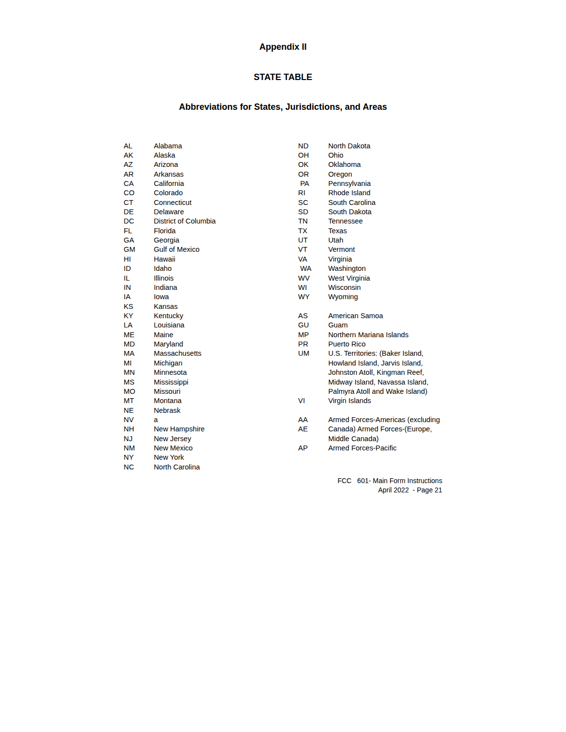Appendix II
STATE TABLE
Abbreviations for States, Jurisdictions, and Areas
| AL | Alabama |
| AK | Alaska |
| AZ | Arizona |
| AR | Arkansas |
| CA | California |
| CO | Colorado |
| CT | Connecticut |
| DE | Delaware |
| DC | District of Columbia |
| FL | Florida |
| GA | Georgia |
| GM | Gulf of Mexico |
| HI | Hawaii |
| ID | Idaho |
| IL | Illinois |
| IN | Indiana |
| IA | Iowa |
| KS | Kansas |
| KY | Kentucky |
| LA | Louisiana |
| ME | Maine |
| MD | Maryland |
| MA | Massachusetts |
| MI | Michigan |
| MN | Minnesota |
| MS | Mississippi |
| MO | Missouri |
| MT | Montana |
| NE | Nebrask |
| NV | a |
| NH | New Hampshire |
| NJ | New Jersey |
| NM | New Mexico |
| NY | New York |
| NC | North Carolina |
| ND | North Dakota |
| OH | Ohio |
| OK | Oklahoma |
| OR | Oregon |
| PA | Pennsylvania |
| RI | Rhode Island |
| SC | South Carolina |
| SD | South Dakota |
| TN | Tennessee |
| TX | Texas |
| UT | Utah |
| VT | Vermont |
| VA | Virginia |
| WA | Washington |
| WV | West Virginia |
| WI | Wisconsin |
| WY | Wyoming |
| AS | American Samoa |
| GU | Guam |
| MP | Northern Mariana Islands |
| PR | Puerto Rico |
| UM | U.S. Territories: (Baker Island, Howland Island, Jarvis Island, Johnston Atoll, Kingman Reef, Midway Island, Navassa Island, Palmyra Atoll and Wake Island) |
| VI | Virgin Islands |
| AA | Armed Forces-Americas (excluding |
| AE | Canada) Armed Forces-(Europe, Middle Canada) |
| AP | Armed Forces-Pacific |
FCC 601- Main Form Instructions
April 2022 - Page 21